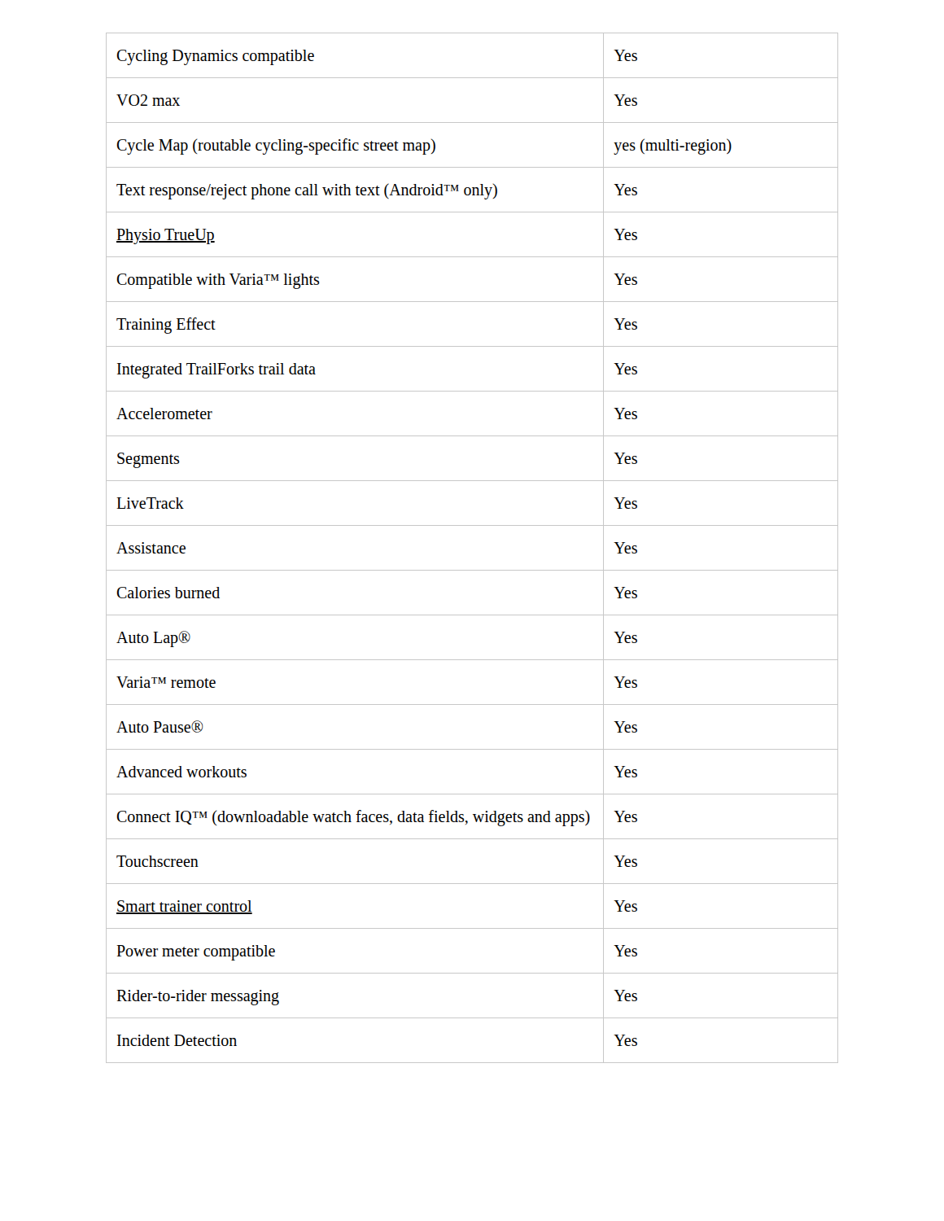| Cycling Dynamics compatible | Yes |
| VO2 max | Yes |
| Cycle Map (routable cycling-specific street map) | yes (multi-region) |
| Text response/reject phone call with text (Android™ only) | Yes |
| Physio TrueUp | Yes |
| Compatible with Varia™ lights | Yes |
| Training Effect | Yes |
| Integrated TrailForks trail data | Yes |
| Accelerometer | Yes |
| Segments | Yes |
| LiveTrack | Yes |
| Assistance | Yes |
| Calories burned | Yes |
| Auto Lap® | Yes |
| Varia™ remote | Yes |
| Auto Pause® | Yes |
| Advanced workouts | Yes |
| Connect IQ™ (downloadable watch faces, data fields, widgets and apps) | Yes |
| Touchscreen | Yes |
| Smart trainer control | Yes |
| Power meter compatible | Yes |
| Rider-to-rider messaging | Yes |
| Incident Detection | Yes |